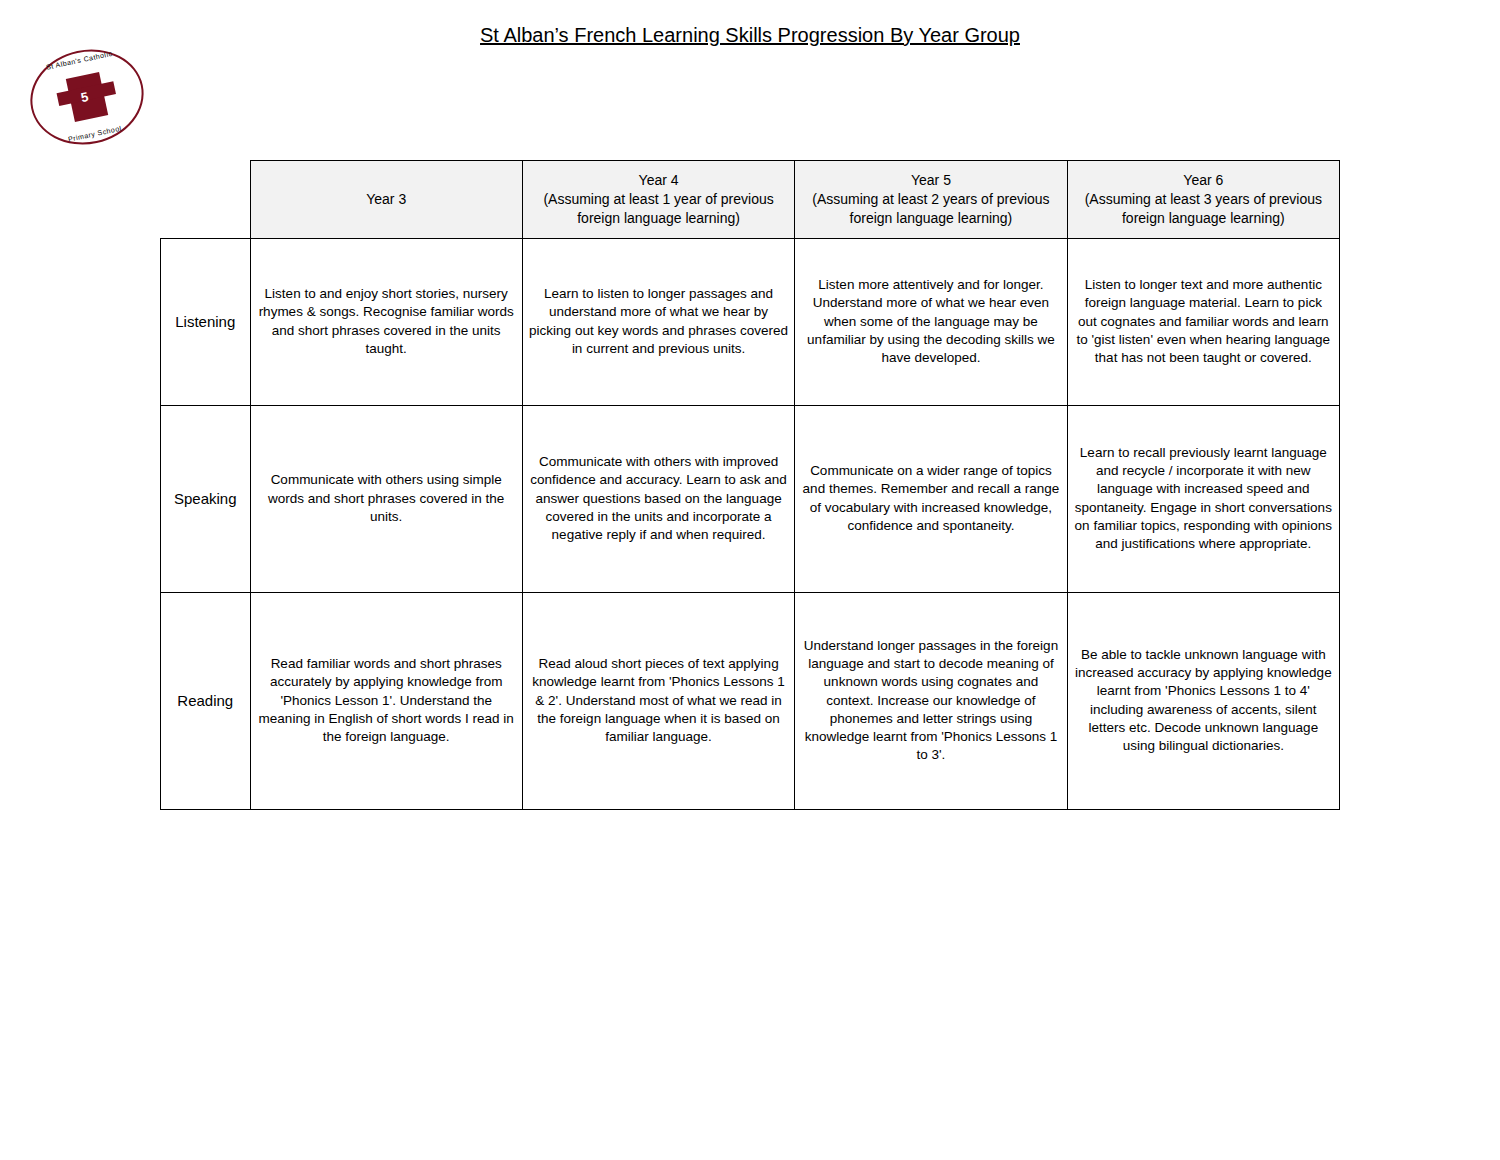St Alban's Catholic
Primary School
St Alban’s French Learning Skills Progression By Year Group
| | Year 3 | Year 4 (Assuming at least 1 year of previous foreign language learning) | Year 5 (Assuming at least 2 years of previous foreign language learning) | Year 6 (Assuming at least 3 years of previous foreign language learning) |
| --- | --- | --- | --- | --- |
| Listening | Listen to and enjoy short stories, nursery rhymes & songs. Recognise familiar words and short phrases covered in the units taught. | Learn to listen to longer passages and understand more of what we hear by picking out key words and phrases covered in current and previous units. | Listen more attentively and for longer. Understand more of what we hear even when some of the language may be unfamiliar by using the decoding skills we have developed. | Listen to longer text and more authentic foreign language material. Learn to pick out cognates and familiar words and learn to 'gist listen' even when hearing language that has not been taught or covered. |
| Speaking | Communicate with others using simple words and short phrases covered in the units. | Communicate with others with improved confidence and accuracy. Learn to ask and answer questions based on the language covered in the units and incorporate a negative reply if and when required. | Communicate on a wider range of topics and themes. Remember and recall a range of vocabulary with increased knowledge, confidence and spontaneity. | Learn to recall previously learnt language and recycle / incorporate it with new language with increased speed and spontaneity. Engage in short conversations on familiar topics, responding with opinions and justifications where appropriate. |
| Reading | Read familiar words and short phrases accurately by applying knowledge from 'Phonics Lesson 1'. Understand the meaning in English of short words I read in the foreign language. | Read aloud short pieces of text applying knowledge learnt from 'Phonics Lessons 1 & 2'. Understand most of what we read in the foreign language when it is based on familiar language. | Understand longer passages in the foreign language and start to decode meaning of unknown words using cognates and context. Increase our knowledge of phonemes and letter strings using knowledge learnt from 'Phonics Lessons 1 to 3'. | Be able to tackle unknown language with increased accuracy by applying knowledge learnt from 'Phonics Lessons 1 to 4' including awareness of accents, silent letters etc. Decode unknown language using bilingual dictionaries. |